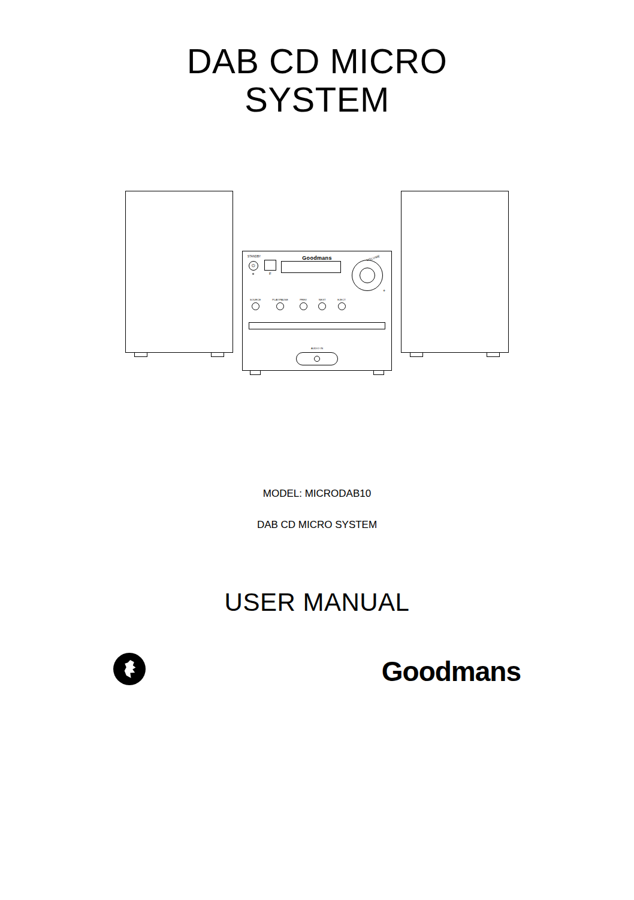DAB CD MICRO SYSTEM
Goodmans STANDBY ⏻ VOLUME +
SOURCE
PLAY/PAUSE
PREV
NEXT
EJECT
AUDIO IN
MODEL: MICRODAB10
DAB CD MICRO SYSTEM
USER MANUAL
Goodmans